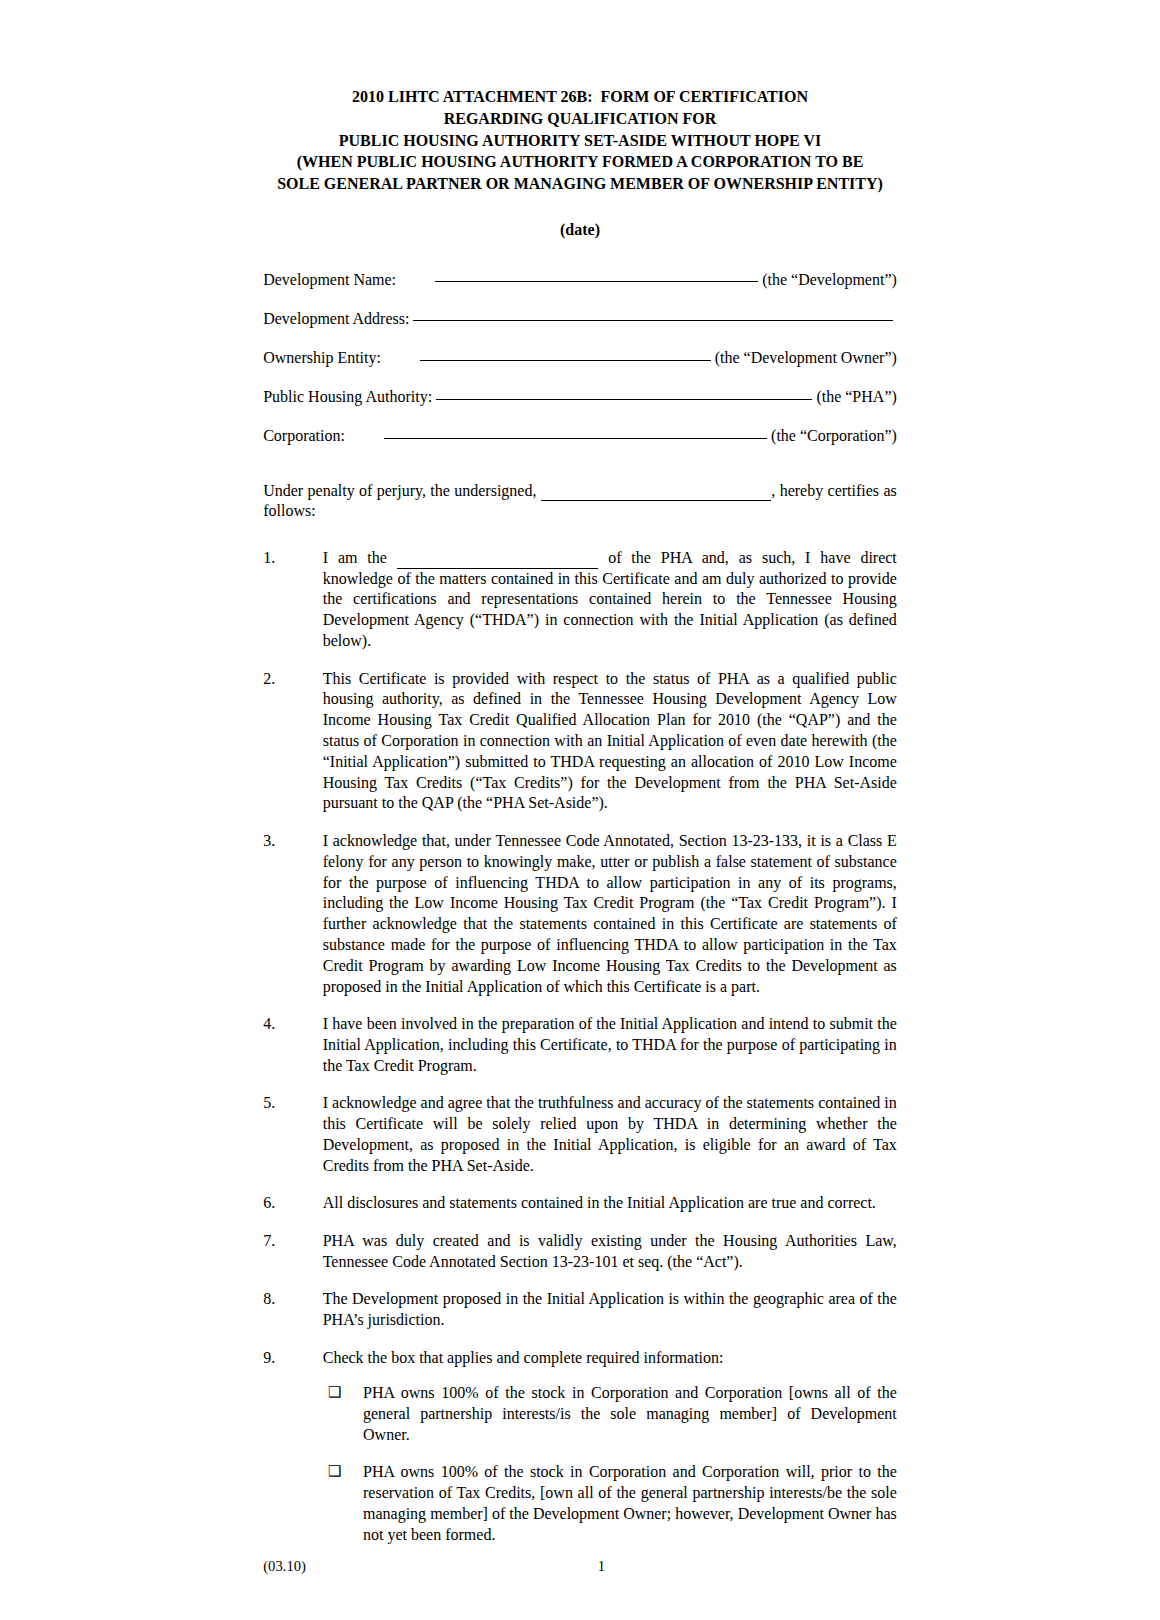2010 LIHTC Attachment 26B: Form of Certification
Regarding Qualification for
Public Housing Authority Set-Aside Without Hope VI
(When Public Housing Authority Formed a Corporation to be
Sole General Partner or Managing Member of Ownership Entity)
(date)
Development Name: (the “Development”)
Development Address:
Ownership Entity: (the “Development Owner”)
Public Housing Authority: (the “PHA”)
Corporation: (the “Corporation”)
Under penalty of perjury, the undersigned, , hereby certifies as follows:
I am the of the PHA and, as such, I have direct knowledge of the matters contained in this Certificate and am duly authorized to provide the certifications and representations contained herein to the Tennessee Housing Development Agency (“THDA”) in connection with the Initial Application (as defined below).
This Certificate is provided with respect to the status of PHA as a qualified public housing authority, as defined in the Tennessee Housing Development Agency Low Income Housing Tax Credit Qualified Allocation Plan for 2010 (the “QAP”) and the status of Corporation in connection with an Initial Application of even date herewith (the “Initial Application”) submitted to THDA requesting an allocation of 2010 Low Income Housing Tax Credits (“Tax Credits”) for the Development from the PHA Set-Aside pursuant to the QAP (the “PHA Set-Aside”).
I acknowledge that, under Tennessee Code Annotated, Section 13-23-133, it is a Class E felony for any person to knowingly make, utter or publish a false statement of substance for the purpose of influencing THDA to allow participation in any of its programs, including the Low Income Housing Tax Credit Program (the “Tax Credit Program”). I further acknowledge that the statements contained in this Certificate are statements of substance made for the purpose of influencing THDA to allow participation in the Tax Credit Program by awarding Low Income Housing Tax Credits to the Development as proposed in the Initial Application of which this Certificate is a part.
I have been involved in the preparation of the Initial Application and intend to submit the Initial Application, including this Certificate, to THDA for the purpose of participating in the Tax Credit Program.
I acknowledge and agree that the truthfulness and accuracy of the statements contained in this Certificate will be solely relied upon by THDA in determining whether the Development, as proposed in the Initial Application, is eligible for an award of Tax Credits from the PHA Set-Aside.
All disclosures and statements contained in the Initial Application are true and correct.
PHA was duly created and is validly existing under the Housing Authorities Law, Tennessee Code Annotated Section 13-23-101 et seq. (the “Act”).
The Development proposed in the Initial Application is within the geographic area of the PHA’s jurisdiction.
Check the box that applies and complete required information:
PHA owns 100% of the stock in Corporation and Corporation [owns all of the general partnership interests/is the sole managing member] of Development Owner.
PHA owns 100% of the stock in Corporation and Corporation will, prior to the reservation of Tax Credits, [own all of the general partnership interests/be the sole managing member] of the Development Owner; however, Development Owner has not yet been formed.
(03.10)
1